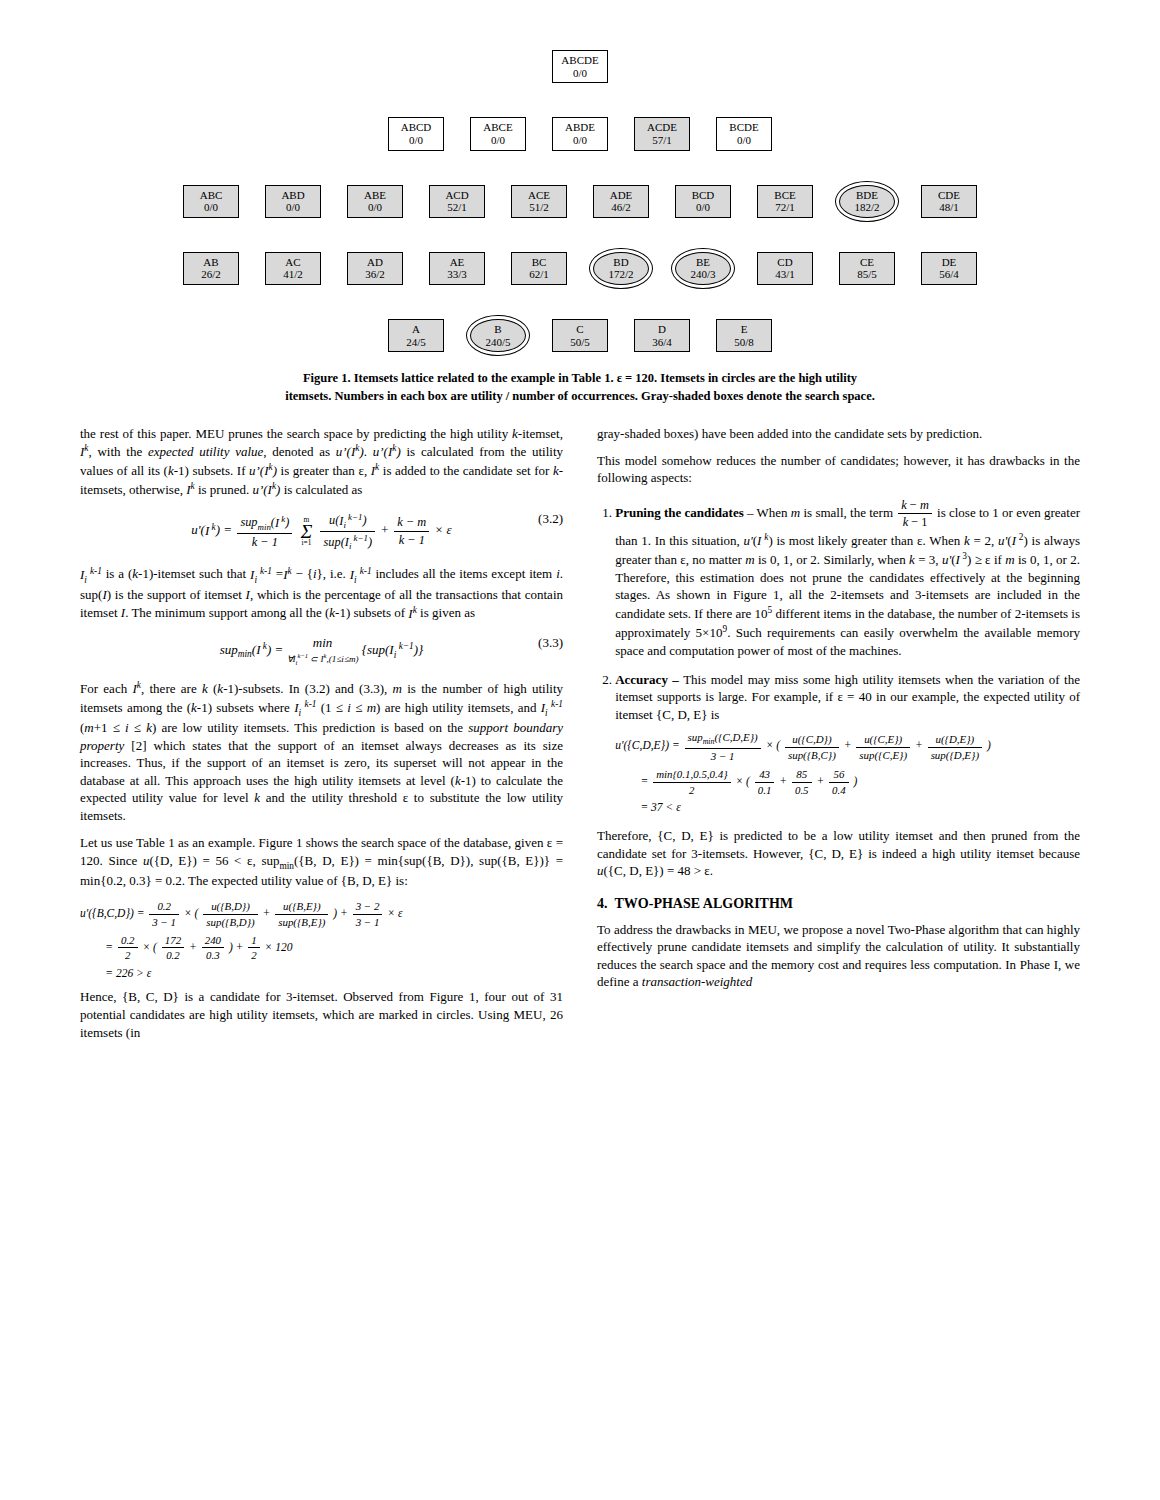ABCDE 0/0
ABCD 0/0
ABCE 0/0
ABDE 0/0
ACDE 57/1
BCDE 0/0
ABC 0/0
ABD 0/0
ABE 0/0
ACD 52/1
ACE 51/2
ADE 46/2
BCD 0/0
BCE 72/1
BDE 182/2
CDE 48/1
AB 26/2
AC 41/2
AD 36/2
AE 33/3
BC 62/1
BD 172/2
BE 240/3
CD 43/1
CE 85/5
DE 56/4
A 24/5
B 240/5
C 50/5
D 36/4
E 50/8
Figure 1. Itemsets lattice related to the example in Table 1. ε = 120. Itemsets in circles are the high utility
itemsets. Numbers in each box are utility / number of occurrences. Gray-shaded boxes denote the search space.
the rest of this paper. MEU prunes the search space by predicting the high utility k-itemset, Ik, with the expected utility value, denoted as u’(Ik). u’(Ik) is calculated from the utility values of all its (k-1) subsets. If u’(Ik) is greater than ε, Ik is added to the candidate set for k-itemsets, otherwise, Ik is pruned. u’(Ik) is calculated as
u'(I k) = supmin(I k) k − 1 Σmi=1 u(Ii k−1) sup(Ii k−1) + k − m k − 1 × ε (3.2)
Ii k-1 is a (k-1)-itemset such that Ii k-1 =Ik − {i}, i.e. Ii k-1 includes all the items except item i. sup(I) is the support of itemset I, which is the percentage of all the transactions that contain itemset I. The minimum support among all the (k-1) subsets of Ik is given as
supmin(I k) = min ∀Iik−1 ⊂ Ik,(1≤i≤m) {sup(Ii k−1)} (3.3)
For each Ik, there are k (k-1)-subsets. In (3.2) and (3.3), m is the number of high utility itemsets among the (k-1) subsets where Ii k-1 (1 ≤ i ≤ m) are high utility itemsets, and Ii k-1 (m+1 ≤ i ≤ k) are low utility itemsets. This prediction is based on the support boundary property [2] which states that the support of an itemset always decreases as its size increases. Thus, if the support of an itemset is zero, its superset will not appear in the database at all. This approach uses the high utility itemsets at level (k-1) to calculate the expected utility value for level k and the utility threshold ε to substitute the low utility itemsets.
Let us use Table 1 as an example. Figure 1 shows the search space of the database, given ε = 120. Since u({D, E}) = 56 < ε, supmin({B, D, E}) = min{sup({B, D}), sup({B, E})} = min{0.2, 0.3} = 0.2. The expected utility value of {B, D, E} is:
u'({B,C,D}) = 0.23 − 1 × ( u({B,D}) sup({B,D}) + u({B,E}) sup({B,E}) ) + 3 − 23 − 1 × ε = 0.22 × ( 1720.2 + 2400.3 ) + 12 × 120 = 226 > ε
Hence, {B, C, D} is a candidate for 3-itemset. Observed from Figure 1, four out of 31 potential candidates are high utility itemsets, which are marked in circles. Using MEU, 26 itemsets (in
gray-shaded boxes) have been added into the candidate sets by prediction.
This model somehow reduces the number of candidates; however, it has drawbacks in the following aspects:
Pruning the candidates – When m is small, the term k − m k − 1 is close to 1 or even greater than 1. In this situation, u'(I k) is most likely greater than ε. When k = 2, u'(I 2) is always greater than ε, no matter m is 0, 1, or 2. Similarly, when k = 3, u'(I 3) ≥ ε if m is 0, 1, or 2. Therefore, this estimation does not prune the candidates effectively at the beginning stages. As shown in Figure 1, all the 2-itemsets and 3-itemsets are included in the candidate sets. If there are 105 different items in the database, the number of 2-itemsets is approximately 5×109. Such requirements can easily overwhelm the available memory space and computation power of most of the machines.
Accuracy – This model may miss some high utility itemsets when the variation of the itemset supports is large. For example, if ε = 40 in our example, the expected utility of itemset {C, D, E} is
u'({C,D,E}) = supmin({C,D,E}) 3 − 1 × ( u({C,D}) sup({B,C}) + u({C,E}) sup({C,E}) + u({D,E}) sup({D,E}) ) = min{0.1,0.5,0.4}2 × ( 430.1 + 850.5 + 560.4 ) = 37 < ε
Therefore, {C, D, E} is predicted to be a low utility itemset and then pruned from the candidate set for 3-itemsets. However, {C, D, E} is indeed a high utility itemset because u({C, D, E}) = 48 > ε.
4. TWO-PHASE ALGORITHM
To address the drawbacks in MEU, we propose a novel Two-Phase algorithm that can highly effectively prune candidate itemsets and simplify the calculation of utility. It substantially reduces the search space and the memory cost and requires less computation. In Phase I, we define a transaction-weighted